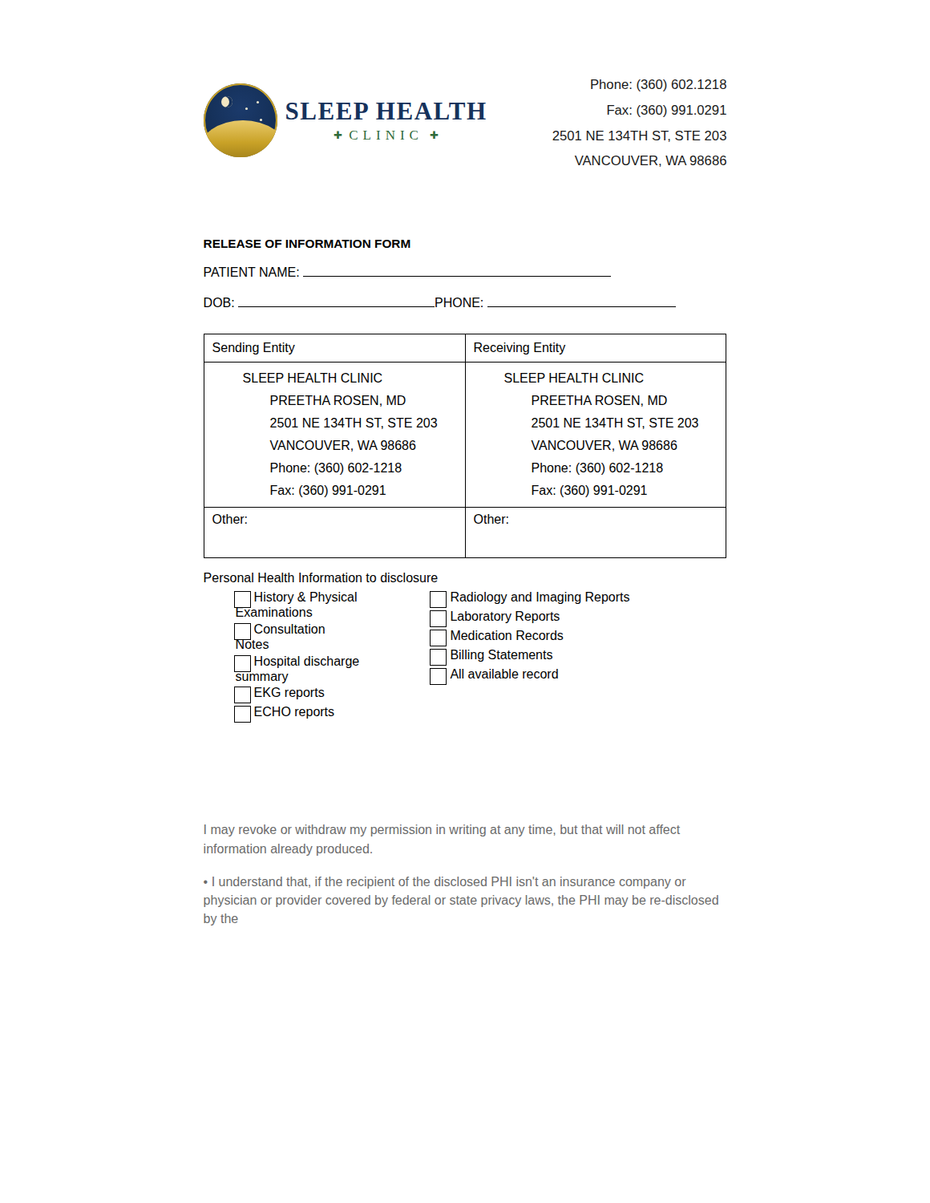SLEEP HEALTH
✚ CLINIC ✚
Phone: (360) 602.1218
Fax: (360) 991.0291
2501 NE 134TH ST, STE 203
VANCOUVER, WA 98686
RELEASE OF INFORMATION FORM
PATIENT NAME:
DOB: PHONE:
| Sending Entity | Receiving Entity |
| SLEEP HEALTH CLINIC PREETHA ROSEN, MD 2501 NE 134TH ST, STE 203 VANCOUVER, WA 98686 Phone: (360) 602-1218 Fax: (360) 991-0291 | SLEEP HEALTH CLINIC PREETHA ROSEN, MD 2501 NE 134TH ST, STE 203 VANCOUVER, WA 98686 Phone: (360) 602-1218 Fax: (360) 991-0291 |
| Other: | Other: |
Personal Health Information to disclosure
History & PhysicalExaminations
ConsultationNotes
Hospital dischargesummary
EKG reports
ECHO reports
Radiology and Imaging Reports
Laboratory Reports
Medication Records
Billing Statements
All available record
I may revoke or withdraw my permission in writing at any time, but that will not affect information already produced.
• I understand that, if the recipient of the disclosed PHI isn't an insurance company or physician or provider covered by federal or state privacy laws, the PHI may be re-disclosed by the